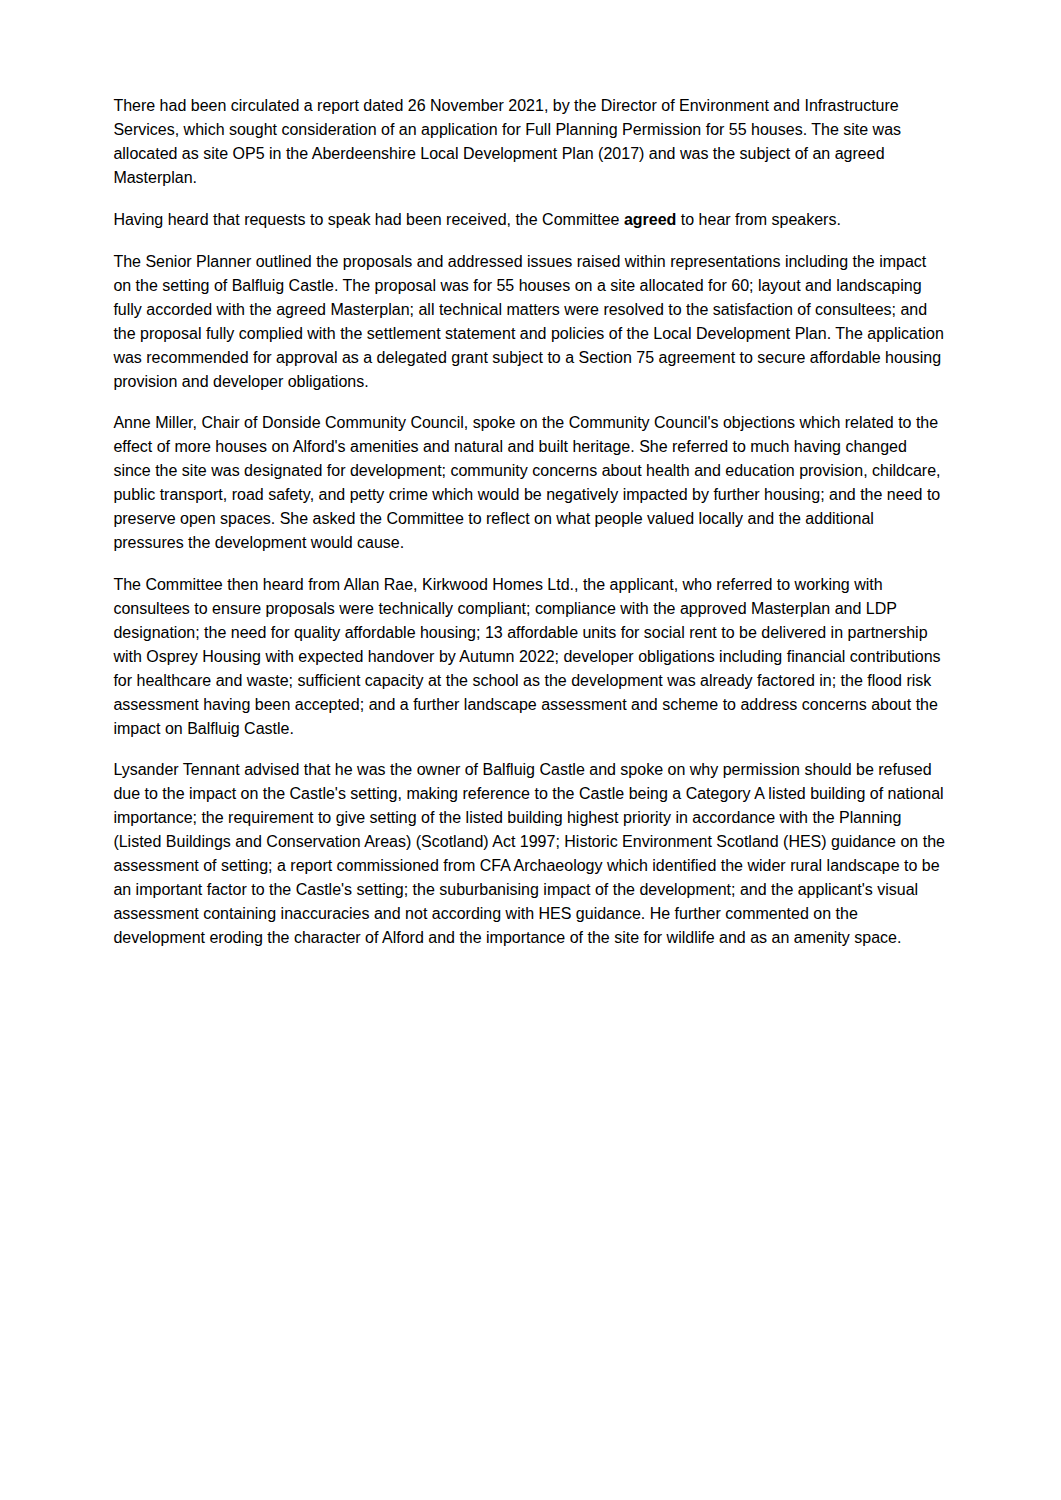There had been circulated a report dated 26 November 2021, by the Director of Environment and Infrastructure Services, which sought consideration of an application for Full Planning Permission for 55 houses. The site was allocated as site OP5 in the Aberdeenshire Local Development Plan (2017) and was the subject of an agreed Masterplan.
Having heard that requests to speak had been received, the Committee agreed to hear from speakers.
The Senior Planner outlined the proposals and addressed issues raised within representations including the impact on the setting of Balfluig Castle. The proposal was for 55 houses on a site allocated for 60; layout and landscaping fully accorded with the agreed Masterplan; all technical matters were resolved to the satisfaction of consultees; and the proposal fully complied with the settlement statement and policies of the Local Development Plan. The application was recommended for approval as a delegated grant subject to a Section 75 agreement to secure affordable housing provision and developer obligations.
Anne Miller, Chair of Donside Community Council, spoke on the Community Council's objections which related to the effect of more houses on Alford's amenities and natural and built heritage. She referred to much having changed since the site was designated for development; community concerns about health and education provision, childcare, public transport, road safety, and petty crime which would be negatively impacted by further housing; and the need to preserve open spaces. She asked the Committee to reflect on what people valued locally and the additional pressures the development would cause.
The Committee then heard from Allan Rae, Kirkwood Homes Ltd., the applicant, who referred to working with consultees to ensure proposals were technically compliant; compliance with the approved Masterplan and LDP designation; the need for quality affordable housing; 13 affordable units for social rent to be delivered in partnership with Osprey Housing with expected handover by Autumn 2022; developer obligations including financial contributions for healthcare and waste; sufficient capacity at the school as the development was already factored in; the flood risk assessment having been accepted; and a further landscape assessment and scheme to address concerns about the impact on Balfluig Castle.
Lysander Tennant advised that he was the owner of Balfluig Castle and spoke on why permission should be refused due to the impact on the Castle's setting, making reference to the Castle being a Category A listed building of national importance; the requirement to give setting of the listed building highest priority in accordance with the Planning (Listed Buildings and Conservation Areas) (Scotland) Act 1997; Historic Environment Scotland (HES) guidance on the assessment of setting; a report commissioned from CFA Archaeology which identified the wider rural landscape to be an important factor to the Castle's setting; the suburbanising impact of the development; and the applicant's visual assessment containing inaccuracies and not according with HES guidance. He further commented on the development eroding the character of Alford and the importance of the site for wildlife and as an amenity space.